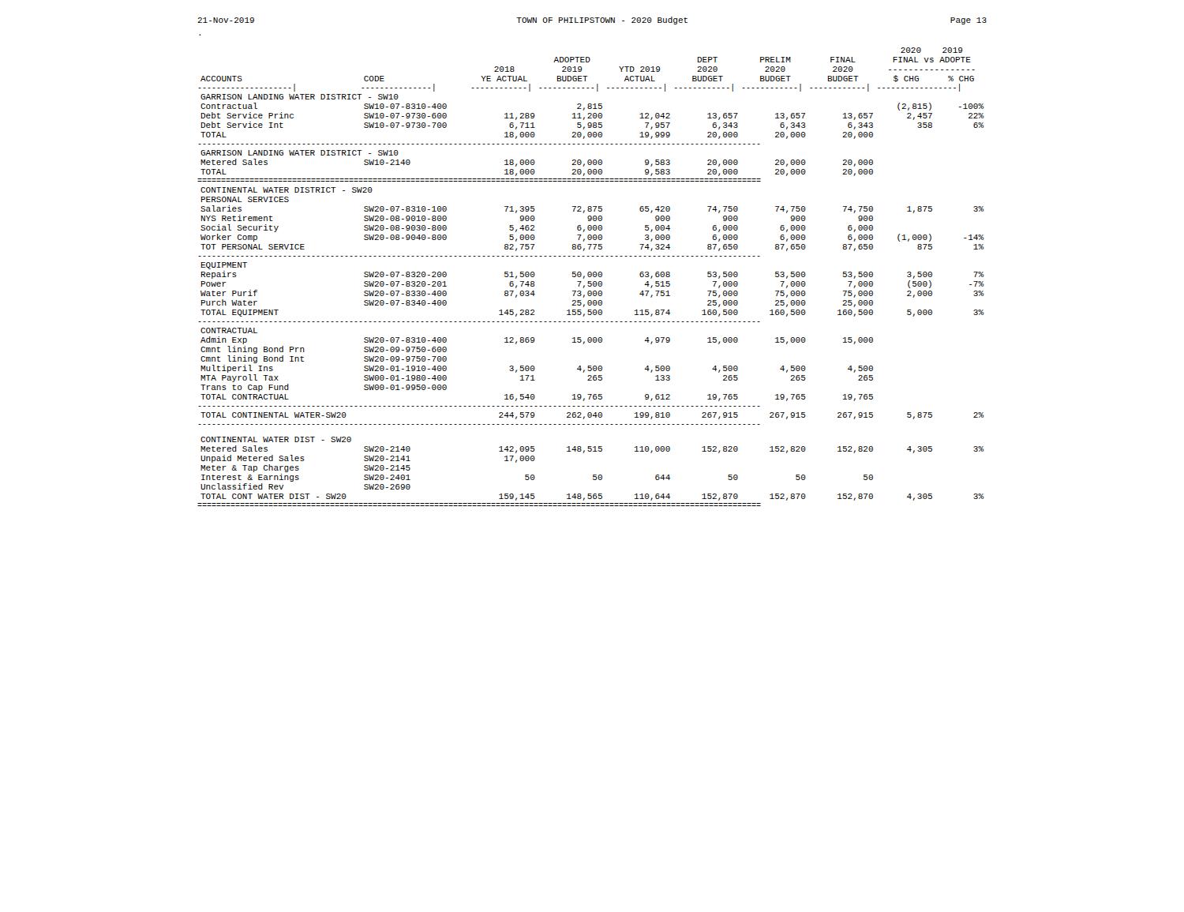21-Nov-2019
TOWN OF PHILIPSTOWN - 2020 Budget
Page 13
.
| | | | ADOPTED | | DEPT | PRELIM | FINAL | 2020 2019 FINAL vs ADOPTE |
| --- | --- | --- | --- | --- | --- | --- | --- | --- |
| | | 2018 | 2019 | YTD 2019 | 2020 | 2020 | 2020 | ----------------- |
| ACCOUNTS | CODE | YE ACTUAL | BUDGET | ACTUAL | BUDGET | BUDGET | BUDGET | $ CHG | % CHG |
| --------------------/ | ---------------/ | ------------/ | ------------/ | ------------/ | ------------/ | ------------/ | ------------/ | -----------------/ |
| GARRISON LANDING WATER DISTRICT - SW10 |
| Contractual | SW10-07-8310-400 | | 2,815 | | | | | (2,815) | -100% |
| Debt Service Princ | SW10-07-9730-600 | 11,289 | 11,200 | 12,042 | 13,657 | 13,657 | 13,657 | 2,457 | 22% |
| Debt Service Int | SW10-07-9730-700 | 6,711 | 5,985 | 7,957 | 6,343 | 6,343 | 6,343 | 358 | 6% |
| TOTAL | | 18,000 | 20,000 | 19,999 | 20,000 | 20,000 | 20,000 | | |
| ----------------------------------------------------------------------------------------------------------------------- |
| GARRISON LANDING WATER DISTRICT - SW10 |
| Metered Sales | SW10-2140 | 18,000 | 20,000 | 9,583 | 20,000 | 20,000 | 20,000 | | |
| TOTAL | | 18,000 | 20,000 | 9,583 | 20,000 | 20,000 | 20,000 | | |
| ======================================================================================================================= |
| CONTINENTAL WATER DISTRICT - SW20 |
| PERSONAL SERVICES |
| Salaries | SW20-07-8310-100 | 71,395 | 72,875 | 65,420 | 74,750 | 74,750 | 74,750 | 1,875 | 3% |
| NYS Retirement | SW20-08-9010-800 | 900 | 900 | 900 | 900 | 900 | 900 | | |
| Social Security | SW20-08-9030-800 | 5,462 | 6,000 | 5,004 | 6,000 | 6,000 | 6,000 | | |
| Worker Comp | SW20-08-9040-800 | 5,000 | 7,000 | 3,000 | 6,000 | 6,000 | 6,000 | (1,000) | -14% |
| TOT PERSONAL SERVICE | | 82,757 | 86,775 | 74,324 | 87,650 | 87,650 | 87,650 | 875 | 1% |
| ----------------------------------------------------------------------------------------------------------------------- |
| EQUIPMENT |
| Repairs | SW20-07-8320-200 | 51,500 | 50,000 | 63,608 | 53,500 | 53,500 | 53,500 | 3,500 | 7% |
| Power | SW20-07-8320-201 | 6,748 | 7,500 | 4,515 | 7,000 | 7,000 | 7,000 | (500) | -7% |
| Water Purif | SW20-07-8330-400 | 87,034 | 73,000 | 47,751 | 75,000 | 75,000 | 75,000 | 2,000 | 3% |
| Purch Water | SW20-07-8340-400 | | 25,000 | | 25,000 | 25,000 | 25,000 | | |
| TOTAL EQUIPMENT | | 145,282 | 155,500 | 115,874 | 160,500 | 160,500 | 160,500 | 5,000 | 3% |
| ----------------------------------------------------------------------------------------------------------------------- |
| CONTRACTUAL |
| Admin Exp | SW20-07-8310-400 | 12,869 | 15,000 | 4,979 | 15,000 | 15,000 | 15,000 | | |
| Cmnt lining Bond Prn | SW20-09-9750-600 | | | | | | | | |
| Cmnt lining Bond Int | SW20-09-9750-700 | | | | | | | | |
| Multiperil Ins | SW20-01-1910-400 | 3,500 | 4,500 | 4,500 | 4,500 | 4,500 | 4,500 | | |
| MTA Payroll Tax | SW00-01-1980-400 | 171 | 265 | 133 | 265 | 265 | 265 | | |
| Trans to Cap Fund | SW00-01-9950-000 | | | | | | | | |
| TOTAL CONTRACTUAL | | 16,540 | 19,765 | 9,612 | 19,765 | 19,765 | 19,765 | | |
| ----------------------------------------------------------------------------------------------------------------------- |
| TOTAL CONTINENTAL WATER-SW20 | | 244,579 | 262,040 | 199,810 | 267,915 | 267,915 | 267,915 | 5,875 | 2% |
| ----------------------------------------------------------------------------------------------------------------------- |
| CONTINENTAL WATER DIST - SW20 |
| Metered Sales | SW20-2140 | 142,095 | 148,515 | 110,000 | 152,820 | 152,820 | 152,820 | 4,305 | 3% |
| Unpaid Metered Sales | SW20-2141 | 17,000 | | | | | | | |
| Meter & Tap Charges | SW20-2145 | | | | | | | | |
| Interest & Earnings | SW20-2401 | 50 | 50 | 644 | 50 | 50 | 50 | | |
| Unclassified Rev | SW20-2690 | | | | | | | | |
| TOTAL CONT WATER DIST - SW20 | | 159,145 | 148,565 | 110,644 | 152,870 | 152,870 | 152,870 | 4,305 | 3% |
| ======================================================================================================================= |